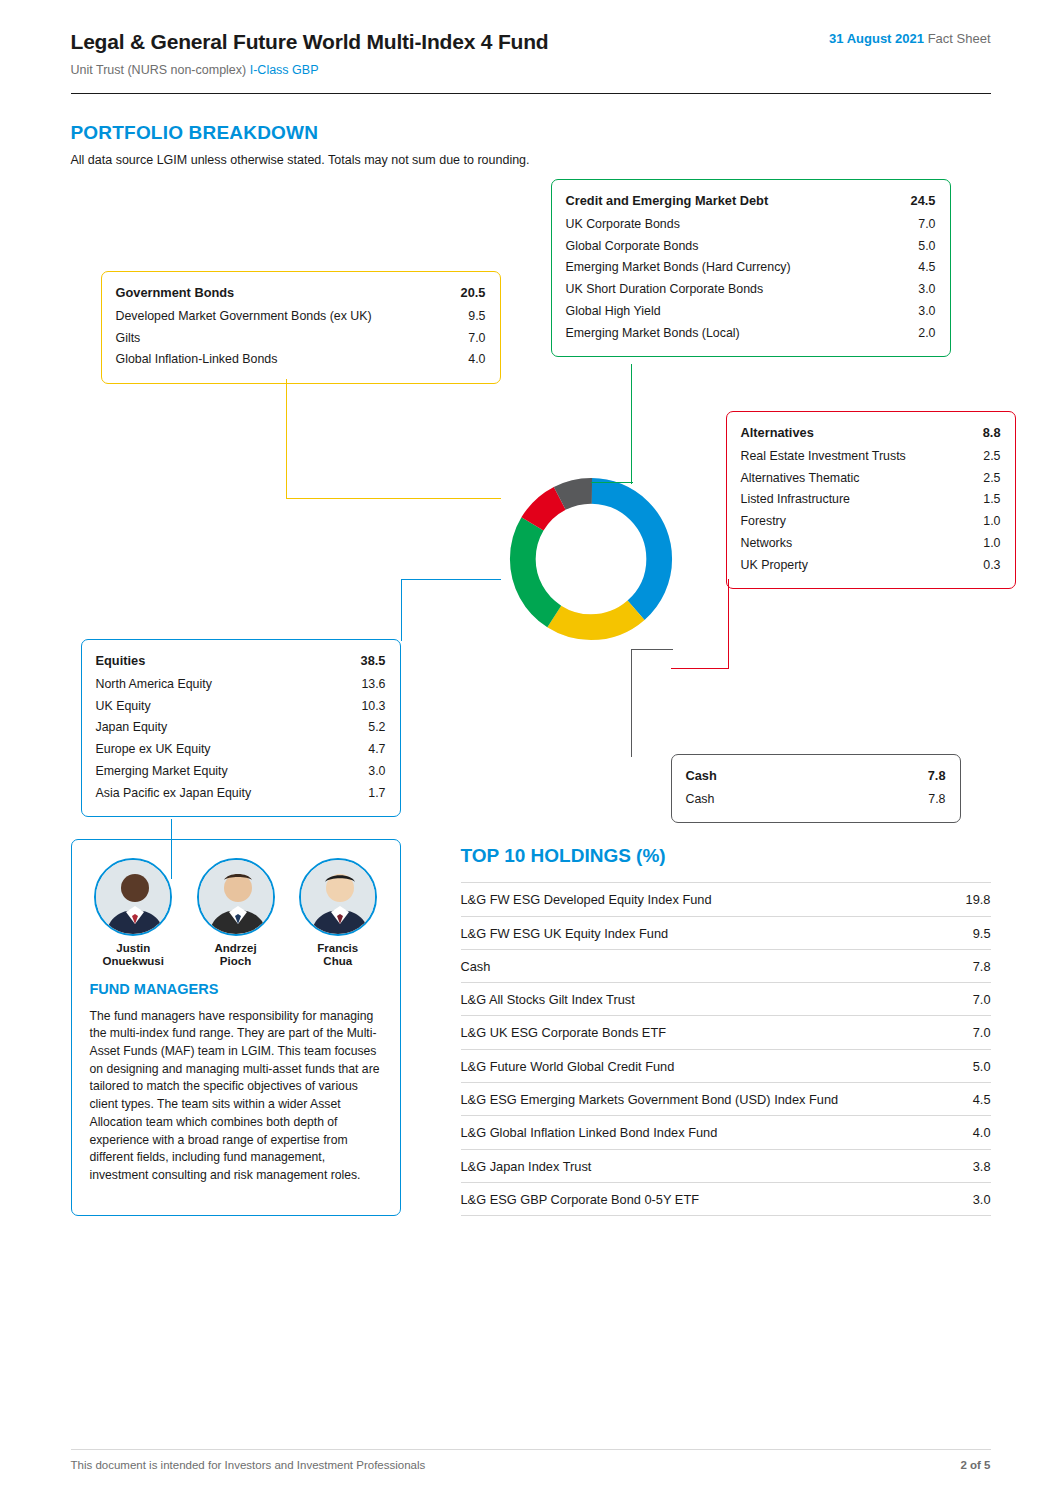Legal & General Future World Multi-Index 4 Fund
Unit Trust (NURS non-complex) I-Class GBP
31 August 2021 Fact Sheet
PORTFOLIO BREAKDOWN
All data source LGIM unless otherwise stated. Totals may not sum due to rounding.
| Credit and Emerging Market Debt | 24.5 |
| UK Corporate Bonds | 7.0 |
| Global Corporate Bonds | 5.0 |
| Emerging Market Bonds (Hard Currency) | 4.5 |
| UK Short Duration Corporate Bonds | 3.0 |
| Global High Yield | 3.0 |
| Emerging Market Bonds (Local) | 2.0 |
| Government Bonds | 20.5 |
| Developed Market Government Bonds (ex UK) | 9.5 |
| Gilts | 7.0 |
| Global Inflation-Linked Bonds | 4.0 |
| Alternatives | 8.8 |
| Real Estate Investment Trusts | 2.5 |
| Alternatives Thematic | 2.5 |
| Listed Infrastructure | 1.5 |
| Forestry | 1.0 |
| Networks | 1.0 |
| UK Property | 0.3 |
| Equities | 38.5 |
| North America Equity | 13.6 |
| UK Equity | 10.3 |
| Japan Equity | 5.2 |
| Europe ex UK Equity | 4.7 |
| Emerging Market Equity | 3.0 |
| Asia Pacific ex Japan Equity | 1.7 |
| Cash | 7.8 |
| Cash | 7.8 |
Justin
Onuekwusi
Andrzej
Pioch
Francis
Chua
FUND MANAGERS
The fund managers have responsibility for managing the multi-index fund range. They are part of the Multi-Asset Funds (MAF) team in LGIM. This team focuses on designing and managing multi-asset funds that are tailored to match the specific objectives of various client types. The team sits within a wider Asset Allocation team which combines both depth of experience with a broad range of expertise from different fields, including fund management, investment consulting and risk management roles.
TOP 10 HOLDINGS (%)
| L&G FW ESG Developed Equity Index Fund | 19.8 |
| L&G FW ESG UK Equity Index Fund | 9.5 |
| Cash | 7.8 |
| L&G All Stocks Gilt Index Trust | 7.0 |
| L&G UK ESG Corporate Bonds ETF | 7.0 |
| L&G Future World Global Credit Fund | 5.0 |
| L&G ESG Emerging Markets Government Bond (USD) Index Fund | 4.5 |
| L&G Global Inflation Linked Bond Index Fund | 4.0 |
| L&G Japan Index Trust | 3.8 |
| L&G ESG GBP Corporate Bond 0-5Y ETF | 3.0 |
This document is intended for Investors and Investment Professionals
2 of 5